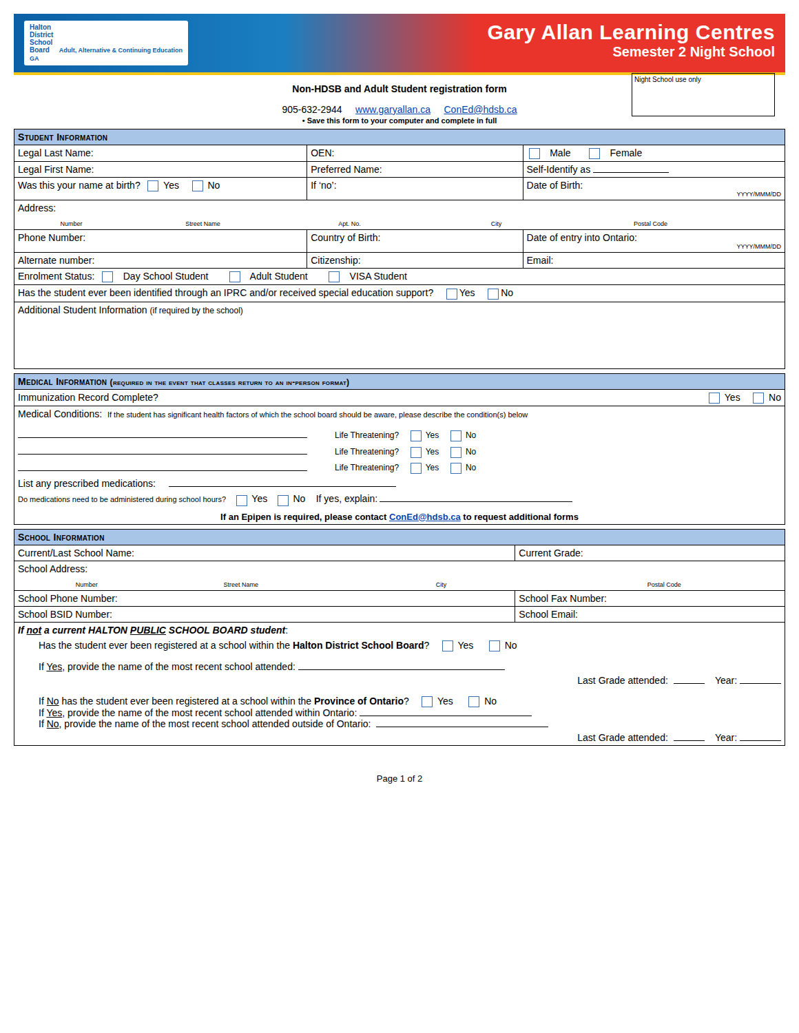Halton
District
School
Board Adult, Alternative & Continuing Education
GA
Gary Allan Learning Centres
Semester 2 Night School
Non-HDSB and Adult Student registration form
905-632-2944 www.garyallan.ca ConEd@hdsb.ca
• Save this form to your computer and complete in full
Night School use only
| Student Information |
| Legal Last Name: | OEN: | Male Female |
| Legal First Name: | Preferred Name: | Self-Identify as |
| Was this your name at birth? Yes No | If ‘no’: | Date of Birth: YYYY/MMM/DD |
| Address: Number Street Name Apt. No. City Postal Code |
| Phone Number: | Country of Birth: | Date of entry into Ontario: YYYY/MMM/DD |
| Alternate number: | Citizenship: | Email: |
| Enrolment Status: Day School Student Adult Student VISA Student |
| Has the student ever been identified through an IPRC and/or received special education support? Yes No |
| Additional Student Information (if required by the school) |
| Medical Information (required in the event that classes return to an in-person format) |
| Immunization Record Complete? Yes No |
| Medical Conditions: If the student has significant health factors of which the school board should be aware, please describe the condition(s) below Life Threatening? Yes No Life Threatening? Yes No Life Threatening? Yes No List any prescribed medications: Do medications need to be administered during school hours? Yes No If yes, explain: If an Epipen is required, please contact ConEd@hdsb.ca to request additional forms |
| School Information |
| Current/Last School Name: | Current Grade: |
| School Address: Number Street Name City Postal Code |
| School Phone Number: | School Fax Number: |
| School BSID Number: | School Email: |
| If not a current HALTON PUBLIC SCHOOL BOARD student : Has the student ever been registered at a school within the Halton District School Board ? Yes No If Yes , provide the name of the most recent school attended: Last Grade attended: Year: If No has the student ever been registered at a school within the Province of Ontario ? Yes No If Yes , provide the name of the most recent school attended within Ontario: If No , provide the name of the most recent school attended outside of Ontario: Last Grade attended: Year: |
Page 1 of 2